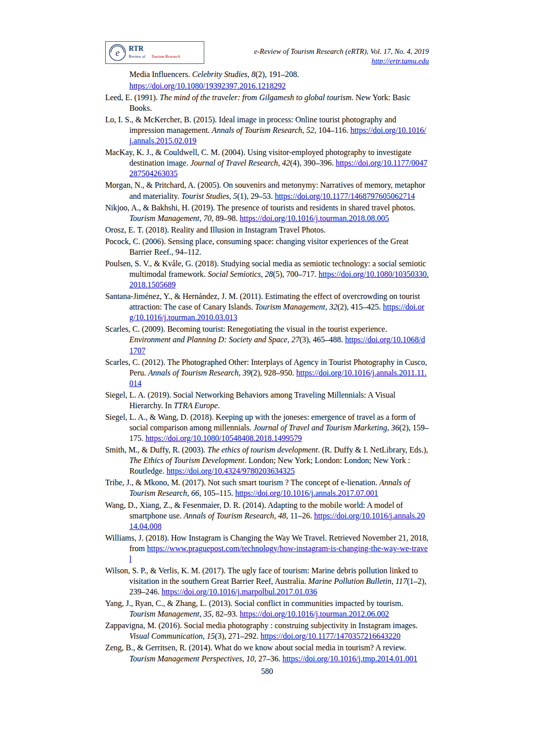eRTR — Review of Tourism Research e RTR Review of Tourism Research
e-Review of Tourism Research (eRTR), Vol. 17, No. 4, 2019
http://ertr.tamu.edu
Media Influencers. Celebrity Studies, 8(2), 191–208.
https://doi.org/10.1080/19392397.2016.1218292
Leed, E. (1991). The mind of the traveler: from Gilgamesh to global tourism. New York: Basic Books.
Lo, I. S., & McKercher, B. (2015). Ideal image in process: Online tourist photography and impression management. Annals of Tourism Research, 52, 104–116. https://doi.org/10.1016/j.annals.2015.02.019
MacKay, K. J., & Couldwell, C. M. (2004). Using visitor-employed photography to investigate destination image. Journal of Travel Research, 42(4), 390–396. https://doi.org/10.1177/0047287504263035
Morgan, N., & Pritchard, A. (2005). On souvenirs and metonymy: Narratives of memory, metaphor and materiality. Tourist Studies, 5(1), 29–53. https://doi.org/10.1177/1468797605062714
Nikjoo, A., & Bakhshi, H. (2019). The presence of tourists and residents in shared travel photos. Tourism Management, 70, 89–98. https://doi.org/10.1016/j.tourman.2018.08.005
Orosz, E. T. (2018). Reality and Illusion in Instagram Travel Photos.
Pocock, C. (2006). Sensing place, consuming space: changing visitor experiences of the Great Barrier Reef., 94–112.
Poulsen, S. V., & Kvåle, G. (2018). Studying social media as semiotic technology: a social semiotic multimodal framework. Social Semiotics, 28(5), 700–717. https://doi.org/10.1080/10350330.2018.1505689
Santana-Jiménez, Y., & Hernández, J. M. (2011). Estimating the effect of overcrowding on tourist attraction: The case of Canary Islands. Tourism Management, 32(2), 415–425. https://doi.org/10.1016/j.tourman.2010.03.013
Scarles, C. (2009). Becoming tourist: Renegotiating the visual in the tourist experience. Environment and Planning D: Society and Space, 27(3), 465–488. https://doi.org/10.1068/d1707
Scarles, C. (2012). The Photographed Other: Interplays of Agency in Tourist Photography in Cusco, Peru. Annals of Tourism Research, 39(2), 928–950. https://doi.org/10.1016/j.annals.2011.11.014
Siegel, L. A. (2019). Social Networking Behaviors among Traveling Millennials: A Visual Hierarchy. In TTRA Europe.
Siegel, L. A., & Wang, D. (2018). Keeping up with the joneses: emergence of travel as a form of social comparison among millennials. Journal of Travel and Tourism Marketing, 36(2), 159–175. https://doi.org/10.1080/10548408.2018.1499579
Smith, M., & Duffy, R. (2003). The ethics of tourism development. (R. Duffy & I. NetLibrary, Eds.), The Ethics of Tourism Development. London; New York; London: London; New York : Routledge. https://doi.org/10.4324/9780203634325
Tribe, J., & Mkono, M. (2017). Not such smart tourism ? The concept of e-lienation. Annals of Tourism Research, 66, 105–115. https://doi.org/10.1016/j.annals.2017.07.001
Wang, D., Xiang, Z., & Fesenmaier, D. R. (2014). Adapting to the mobile world: A model of smartphone use. Annals of Tourism Research, 48, 11–26. https://doi.org/10.1016/j.annals.2014.04.008
Williams, J. (2018). How Instagram is Changing the Way We Travel. Retrieved November 21, 2018, from https://www.praguepost.com/technology/how-instagram-is-changing-the-way-we-travel
Wilson, S. P., & Verlis, K. M. (2017). The ugly face of tourism: Marine debris pollution linked to visitation in the southern Great Barrier Reef, Australia. Marine Pollution Bulletin, 117(1–2), 239–246. https://doi.org/10.1016/j.marpolbul.2017.01.036
Yang, J., Ryan, C., & Zhang, L. (2013). Social conflict in communities impacted by tourism. Tourism Management, 35, 82–93. https://doi.org/10.1016/j.tourman.2012.06.002
Zappavigna, M. (2016). Social media photography : construing subjectivity in Instagram images. Visual Communication, 15(3), 271–292. https://doi.org/10.1177/1470357216643220
Zeng, B., & Gerritsen, R. (2014). What do we know about social media in tourism? A review. Tourism Management Perspectives, 10, 27–36. https://doi.org/10.1016/j.tmp.2014.01.001
580